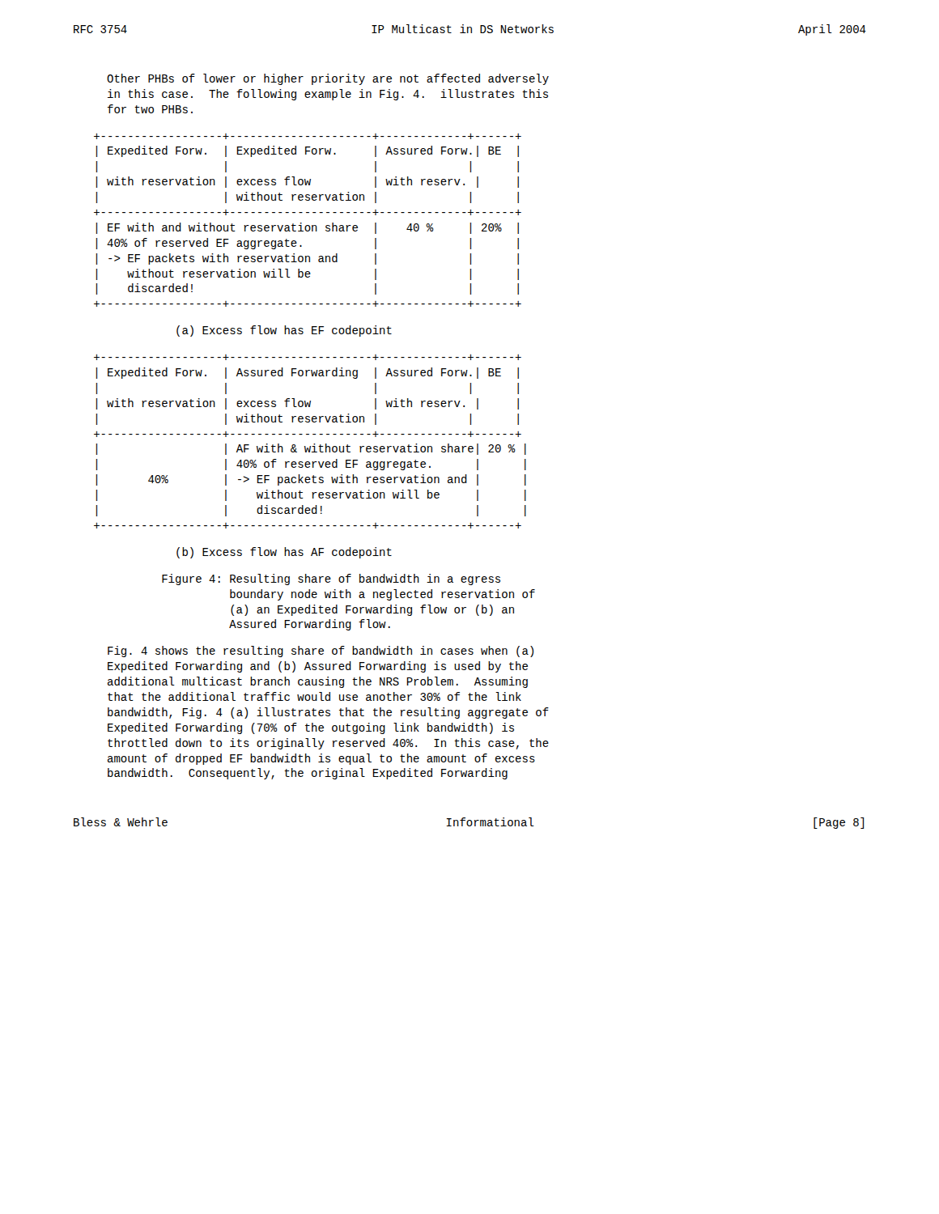RFC 3754 IP Multicast in DS Networks April 2004
Other PHBs of lower or higher priority are not affected adversely in this case. The following example in Fig. 4. illustrates this for two PHBs.
   +------------------+---------------------+-------------+------+
   | Expedited Forw.  | Expedited Forw.     | Assured Forw.| BE  |
   |                  |                     |             |      |
   | with reservation | excess flow         | with reserv. |     |
   |                  | without reservation |             |      |
   +------------------+---------------------+-------------+------+
   | EF with and without reservation share  |    40 %     | 20%  |
   | 40% of reserved EF aggregate.          |             |      |
   | -> EF packets with reservation and     |             |      |
   |    without reservation will be         |             |      |
   |    discarded!                          |             |      |
   +------------------+---------------------+-------------+------+
(a) Excess flow has EF codepoint
   +------------------+---------------------+-------------+------+
   | Expedited Forw.  | Assured Forwarding  | Assured Forw.| BE  |
   |                  |                     |             |      |
   | with reservation | excess flow         | with reserv. |     |
   |                  | without reservation |             |      |
   +------------------+---------------------+-------------+------+
   |                  | AF with & without reservation share| 20 % |
   |                  | 40% of reserved EF aggregate.      |      |
   |       40%        | -> EF packets with reservation and |      |
   |                  |    without reservation will be     |      |
   |                  |    discarded!                      |      |
   +------------------+---------------------+-------------+------+
(b) Excess flow has AF codepoint
   Figure 4: Resulting share of bandwidth in a egress
             boundary node with a neglected reservation of
             (a) an Expedited Forwarding flow or (b) an
             Assured Forwarding flow.
Fig. 4 shows the resulting share of bandwidth in cases when (a) Expedited Forwarding and (b) Assured Forwarding is used by the additional multicast branch causing the NRS Problem. Assuming that the additional traffic would use another 30% of the link bandwidth, Fig. 4 (a) illustrates that the resulting aggregate of Expedited Forwarding (70% of the outgoing link bandwidth) is throttled down to its originally reserved 40%. In this case, the amount of dropped EF bandwidth is equal to the amount of excess bandwidth. Consequently, the original Expedited Forwarding
Bless & Wehrle Informational [Page 8]